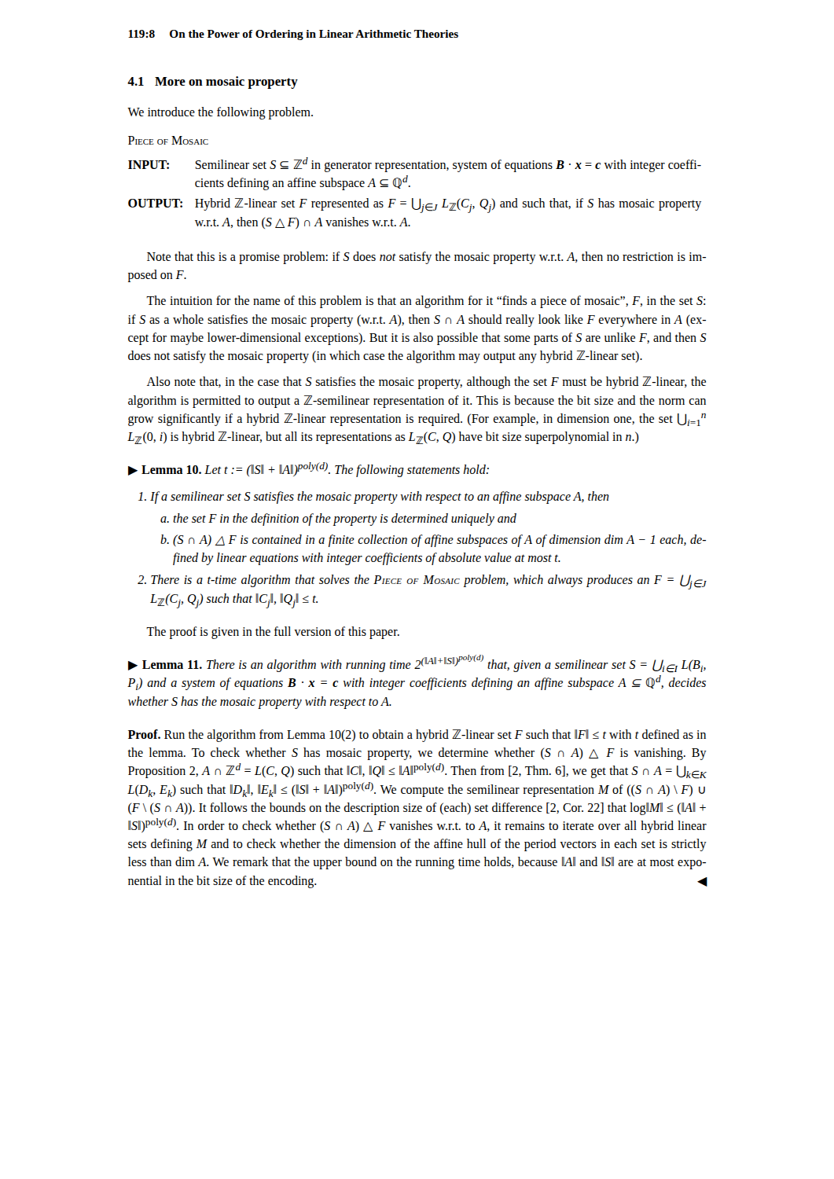119:8 On the Power of Ordering in Linear Arithmetic Theories
4.1 More on mosaic property
We introduce the following problem.
Piece of Mosaic
| INPUT: | Semilinear set S ⊆ ℤ d in generator representation, system of equations B · x = c with integer coefficients defining an affine subspace A ⊆ ℚ d . |
| OUTPUT: | Hybrid ℤ -linear set F represented as F = ⋃ j ∈ J L ℤ ( C j , Q j ) and such that, if S has mosaic property w.r.t. A , then ( S △ F ) ∩ A vanishes w.r.t. A . |
Note that this is a promise problem: if S does not satisfy the mosaic property w.r.t. A, then no restriction is imposed on F.
The intuition for the name of this problem is that an algorithm for it “finds a piece of mosaic”, F, in the set S: if S as a whole satisfies the mosaic property (w.r.t. A), then S ∩ A should really look like F everywhere in A (except for maybe lower-dimensional exceptions). But it is also possible that some parts of S are unlike F, and then S does not satisfy the mosaic property (in which case the algorithm may output any hybrid ℤ-linear set).
Also note that, in the case that S satisfies the mosaic property, although the set F must be hybrid ℤ-linear, the algorithm is permitted to output a ℤ-semilinear representation of it. This is because the bit size and the norm can grow significantly if a hybrid ℤ-linear representation is required. (For example, in dimension one, the set ⋃i=1n Lℤ(0, i) is hybrid ℤ-linear, but all its representations as Lℤ(C, Q) have bit size superpolynomial in n.)
▶Lemma 10. Let t := (‖S‖ + ‖A‖)poly(d). The following statements hold:
If a semilinear set S satisfies the mosaic property with respect to an affine subspace A, then
the set F in the definition of the property is determined uniquely and
(S ∩ A) △ F is contained in a finite collection of affine subspaces of A of dimension dim A − 1 each, defined by linear equations with integer coefficients of absolute value at most t.
There is a t-time algorithm that solves the Piece of Mosaic problem, which always produces an F = ⋃j∈J Lℤ(Cj, Qj) such that ‖Cj‖, ‖Qj‖ ≤ t.
The proof is given in the full version of this paper.
▶Lemma 11. There is an algorithm with running time 2(‖A‖+‖S‖)poly(d) that, given a semilinear set S = ⋃i∈I L(Bi, Pi) and a system of equations B · x = c with integer coefficients defining an affine subspace A ⊆ ℚd, decides whether S has the mosaic property with respect to A.
Proof. Run the algorithm from Lemma 10(2) to obtain a hybrid ℤ-linear set F such that ‖F‖ ≤ t with t defined as in the lemma. To check whether S has mosaic property, we determine whether (S ∩ A) △ F is vanishing. By Proposition 2, A ∩ ℤd = L(C, Q) such that ‖C‖, ‖Q‖ ≤ ‖A‖poly(d). Then from [2, Thm. 6], we get that S ∩ A = ⋃k∈K L(Dk, Ek) such that ‖Dk‖, ‖Ek‖ ≤ (‖S‖ + ‖A‖)poly(d). We compute the semilinear representation M of ((S ∩ A) \ F) ∪ (F \ (S ∩ A)). It follows the bounds on the description size of (each) set difference [2, Cor. 22] that log‖M‖ ≤ (‖A‖ + ‖S‖)poly(d). In order to check whether (S ∩ A) △ F vanishes w.r.t. to A, it remains to iterate over all hybrid linear sets defining M and to check whether the dimension of the affine hull of the period vectors in each set is strictly less than dim A. We remark that the upper bound on the running time holds, because ‖A‖ and ‖S‖ are at most exponential in the bit size of the encoding. ◀